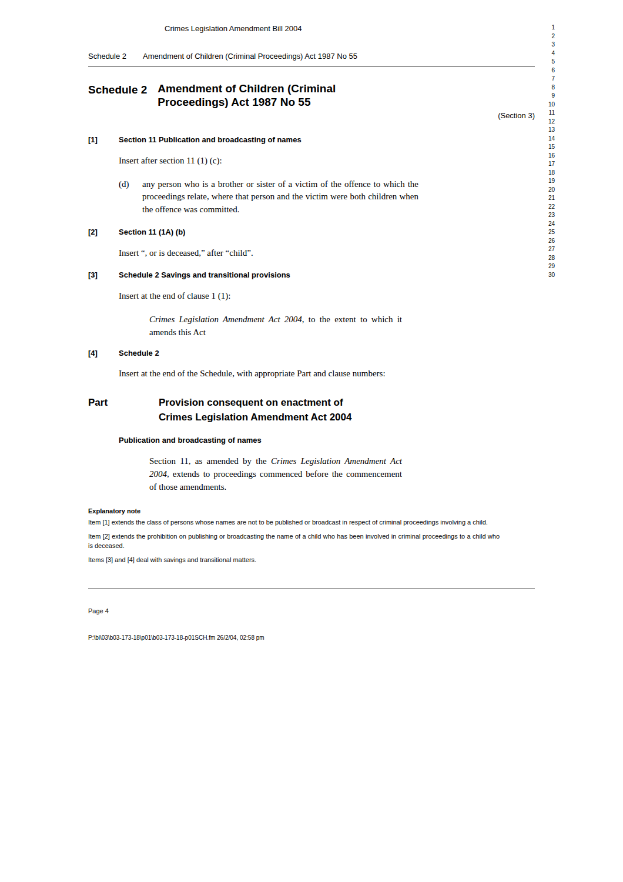Crimes Legislation Amendment Bill 2004
Schedule 2 Amendment of Children (Criminal Proceedings) Act 1987 No 55
Schedule 2
Amendment of Children (Criminal
Proceedings) Act 1987 No 55
(Section 3)
[1] Section 11 Publication and broadcasting of names
Insert after section 11 (1) (c):
(d) any person who is a brother or sister of a victim of the offence to which the proceedings relate, where that person and the victim were both children when the offence was committed.
[2] Section 11 (1A) (b)
Insert “, or is deceased,” after “child”.
[3] Schedule 2 Savings and transitional provisions
Insert at the end of clause 1 (1):
Crimes Legislation Amendment Act 2004, to the extent to which it amends this Act
[4] Schedule 2
Insert at the end of the Schedule, with appropriate Part and clause numbers:
Part Provision consequent on enactment of
Crimes Legislation Amendment Act 2004
Publication and broadcasting of names
Section 11, as amended by the Crimes Legislation Amendment Act 2004, extends to proceedings commenced before the commencement of those amendments.
Explanatory note
Item [1] extends the class of persons whose names are not to be published or broadcast in respect of criminal proceedings involving a child.
Item [2] extends the prohibition on publishing or broadcasting the name of a child who has been involved in criminal proceedings to a child who is deceased.
Items [3] and [4] deal with savings and transitional matters.
Page 4
P:\bi\03\b03-173-18\p01\b03-173-18-p01SCH.fm 26/2/04, 02:58 pm
1
2
3
4
5
6
7
8
9
10
11
12
13
14
15
16
17
18
19
20
21
22
23
24
25
26
27
28
29
30